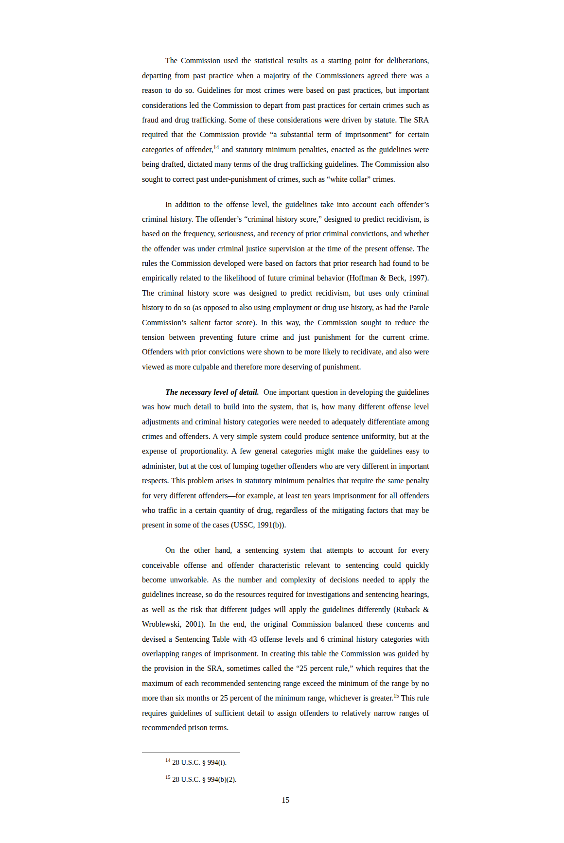The Commission used the statistical results as a starting point for deliberations, departing from past practice when a majority of the Commissioners agreed there was a reason to do so. Guidelines for most crimes were based on past practices, but important considerations led the Commission to depart from past practices for certain crimes such as fraud and drug trafficking. Some of these considerations were driven by statute. The SRA required that the Commission provide “a substantial term of imprisonment” for certain categories of offender,14 and statutory minimum penalties, enacted as the guidelines were being drafted, dictated many terms of the drug trafficking guidelines. The Commission also sought to correct past under-punishment of crimes, such as “white collar” crimes.
In addition to the offense level, the guidelines take into account each offender’s criminal history. The offender’s “criminal history score,” designed to predict recidivism, is based on the frequency, seriousness, and recency of prior criminal convictions, and whether the offender was under criminal justice supervision at the time of the present offense. The rules the Commission developed were based on factors that prior research had found to be empirically related to the likelihood of future criminal behavior (Hoffman & Beck, 1997). The criminal history score was designed to predict recidivism, but uses only criminal history to do so (as opposed to also using employment or drug use history, as had the Parole Commission’s salient factor score). In this way, the Commission sought to reduce the tension between preventing future crime and just punishment for the current crime. Offenders with prior convictions were shown to be more likely to recidivate, and also were viewed as more culpable and therefore more deserving of punishment.
The necessary level of detail. One important question in developing the guidelines was how much detail to build into the system, that is, how many different offense level adjustments and criminal history categories were needed to adequately differentiate among crimes and offenders. A very simple system could produce sentence uniformity, but at the expense of proportionality. A few general categories might make the guidelines easy to administer, but at the cost of lumping together offenders who are very different in important respects. This problem arises in statutory minimum penalties that require the same penalty for very different offenders—for example, at least ten years imprisonment for all offenders who traffic in a certain quantity of drug, regardless of the mitigating factors that may be present in some of the cases (USSC, 1991(b)).
On the other hand, a sentencing system that attempts to account for every conceivable offense and offender characteristic relevant to sentencing could quickly become unworkable. As the number and complexity of decisions needed to apply the guidelines increase, so do the resources required for investigations and sentencing hearings, as well as the risk that different judges will apply the guidelines differently (Ruback & Wroblewski, 2001). In the end, the original Commission balanced these concerns and devised a Sentencing Table with 43 offense levels and 6 criminal history categories with overlapping ranges of imprisonment. In creating this table the Commission was guided by the provision in the SRA, sometimes called the “25 percent rule,” which requires that the maximum of each recommended sentencing range exceed the minimum of the range by no more than six months or 25 percent of the minimum range, whichever is greater.15 This rule requires guidelines of sufficient detail to assign offenders to relatively narrow ranges of recommended prison terms.
14 28 U.S.C. § 994(i).
15 28 U.S.C. § 994(b)(2).
15